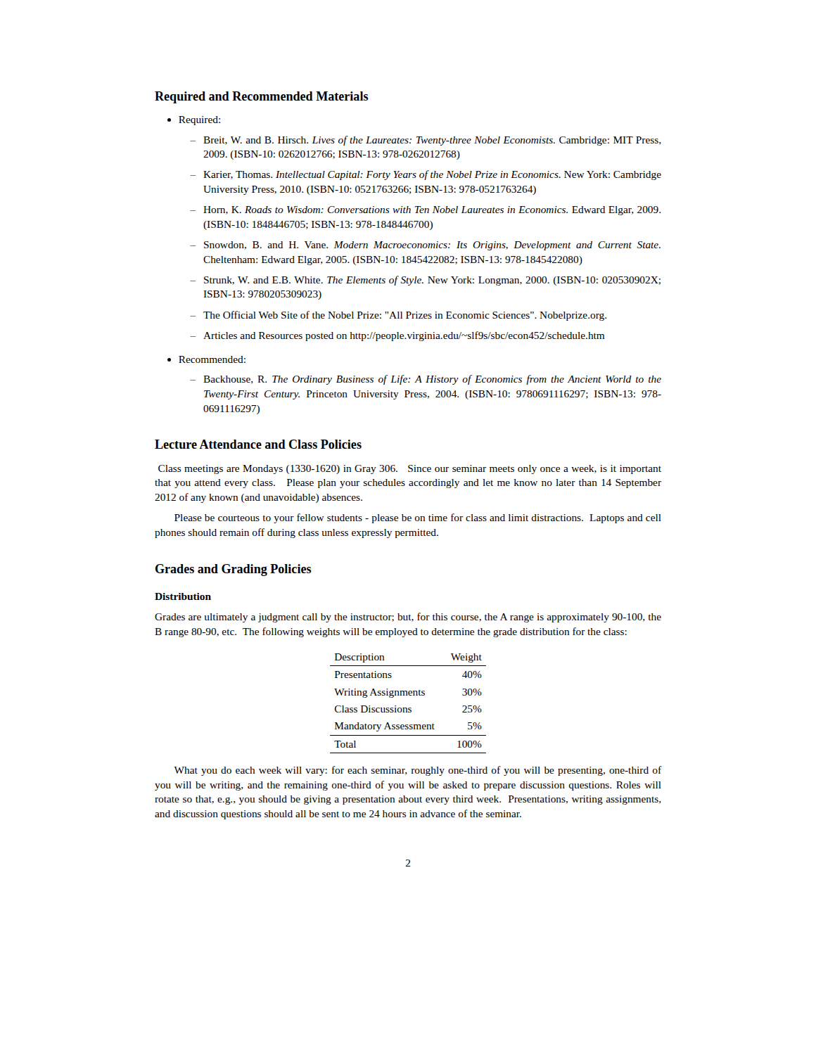Required and Recommended Materials
Required:
Breit, W. and B. Hirsch. Lives of the Laureates: Twenty-three Nobel Economists. Cambridge: MIT Press, 2009. (ISBN-10: 0262012766; ISBN-13: 978-0262012768)
Karier, Thomas. Intellectual Capital: Forty Years of the Nobel Prize in Economics. New York: Cambridge University Press, 2010. (ISBN-10: 0521763266; ISBN-13: 978-0521763264)
Horn, K. Roads to Wisdom: Conversations with Ten Nobel Laureates in Economics. Edward Elgar, 2009. (ISBN-10: 1848446705; ISBN-13: 978-1848446700)
Snowdon, B. and H. Vane. Modern Macroeconomics: Its Origins, Development and Current State. Cheltenham: Edward Elgar, 2005. (ISBN-10: 1845422082; ISBN-13: 978-1845422080)
Strunk, W. and E.B. White. The Elements of Style. New York: Longman, 2000. (ISBN-10: 020530902X; ISBN-13: 9780205309023)
The Official Web Site of the Nobel Prize: "All Prizes in Economic Sciences". Nobelprize.org.
Articles and Resources posted on http://people.virginia.edu/~slf9s/sbc/econ452/schedule.htm
Recommended:
Backhouse, R. The Ordinary Business of Life: A History of Economics from the Ancient World to the Twenty-First Century. Princeton University Press, 2004. (ISBN-10: 9780691116297; ISBN-13: 978-0691116297)
Lecture Attendance and Class Policies
Class meetings are Mondays (1330-1620) in Gray 306. Since our seminar meets only once a week, is it important that you attend every class. Please plan your schedules accordingly and let me know no later than 14 September 2012 of any known (and unavoidable) absences.
Please be courteous to your fellow students - please be on time for class and limit distractions. Laptops and cell phones should remain off during class unless expressly permitted.
Grades and Grading Policies
Distribution
Grades are ultimately a judgment call by the instructor; but, for this course, the A range is approximately 90-100, the B range 80-90, etc. The following weights will be employed to determine the grade distribution for the class:
| Description | Weight |
| --- | --- |
| Presentations | 40% |
| Writing Assignments | 30% |
| Class Discussions | 25% |
| Mandatory Assessment | 5% |
| Total | 100% |
What you do each week will vary: for each seminar, roughly one-third of you will be presenting, one-third of you will be writing, and the remaining one-third of you will be asked to prepare discussion questions. Roles will rotate so that, e.g., you should be giving a presentation about every third week. Presentations, writing assignments, and discussion questions should all be sent to me 24 hours in advance of the seminar.
2